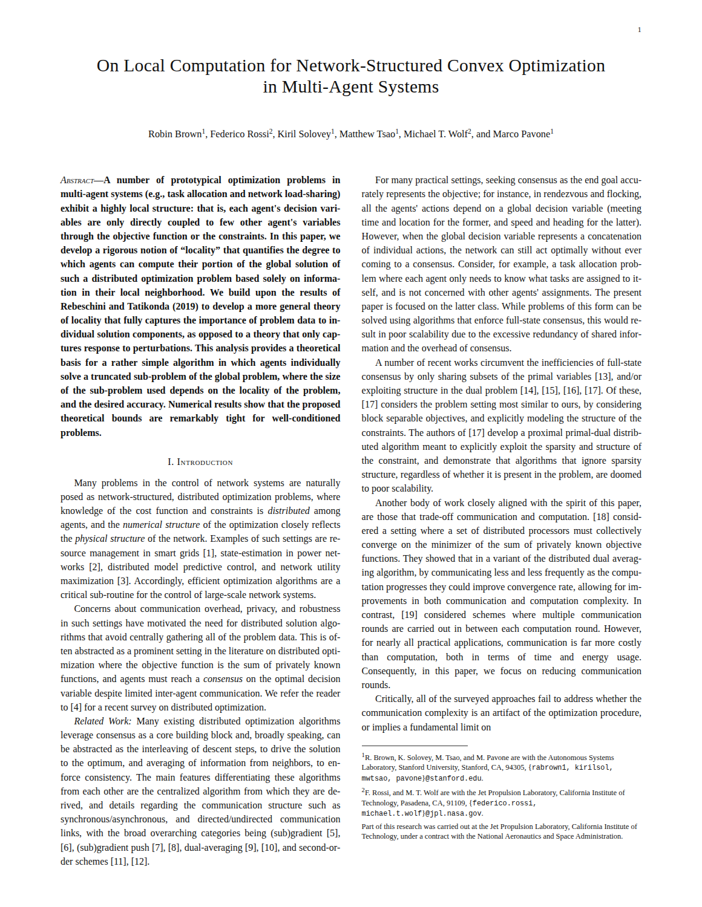1
On Local Computation for Network-Structured Convex Optimization
in Multi-Agent Systems
Robin Brown1, Federico Rossi2, Kiril Solovey1, Matthew Tsao1, Michael T. Wolf2, and Marco Pavone1
Abstract—A number of prototypical optimization problems in multi-agent systems (e.g., task allocation and network load-sharing) exhibit a highly local structure: that is, each agent's decision variables are only directly coupled to few other agent's variables through the objective function or the constraints. In this paper, we develop a rigorous notion of “locality” that quantifies the degree to which agents can compute their portion of the global solution of such a distributed optimization problem based solely on information in their local neighborhood. We build upon the results of Rebeschini and Tatikonda (2019) to develop a more general theory of locality that fully captures the importance of problem data to individual solution components, as opposed to a theory that only captures response to perturbations. This analysis provides a theoretical basis for a rather simple algorithm in which agents individually solve a truncated sub-problem of the global problem, where the size of the sub-problem used depends on the locality of the problem, and the desired accuracy. Numerical results show that the proposed theoretical bounds are remarkably tight for well-conditioned problems.
I. Introduction
Many problems in the control of network systems are naturally posed as network-structured, distributed optimization problems, where knowledge of the cost function and constraints is distributed among agents, and the numerical structure of the optimization closely reflects the physical structure of the network. Examples of such settings are resource management in smart grids [1], state-estimation in power networks [2], distributed model predictive control, and network utility maximization [3]. Accordingly, efficient optimization algorithms are a critical sub-routine for the control of large-scale network systems.
Concerns about communication overhead, privacy, and robustness in such settings have motivated the need for distributed solution algorithms that avoid centrally gathering all of the problem data. This is often abstracted as a prominent setting in the literature on distributed optimization where the objective function is the sum of privately known functions, and agents must reach a consensus on the optimal decision variable despite limited inter-agent communication. We refer the reader to [4] for a recent survey on distributed optimization.
Related Work: Many existing distributed optimization algorithms leverage consensus as a core building block and, broadly speaking, can be abstracted as the interleaving of descent steps, to drive the solution to the optimum, and averaging of information from neighbors, to enforce consistency. The main features differentiating these algorithms from each other are the centralized algorithm from which they are derived, and details regarding the communication structure such as synchronous/asynchronous, and directed/undirected communication links, with the broad overarching categories being (sub)gradient [5], [6], (sub)gradient push [7], [8], dual-averaging [9], [10], and second-order schemes [11], [12].
For many practical settings, seeking consensus as the end goal accurately represents the objective; for instance, in rendezvous and flocking, all the agents' actions depend on a global decision variable (meeting time and location for the former, and speed and heading for the latter). However, when the global decision variable represents a concatenation of individual actions, the network can still act optimally without ever coming to a consensus. Consider, for example, a task allocation problem where each agent only needs to know what tasks are assigned to itself, and is not concerned with other agents' assignments. The present paper is focused on the latter class. While problems of this form can be solved using algorithms that enforce full-state consensus, this would result in poor scalability due to the excessive redundancy of shared information and the overhead of consensus.
A number of recent works circumvent the inefficiencies of full-state consensus by only sharing subsets of the primal variables [13], and/or exploiting structure in the dual problem [14], [15], [16], [17]. Of these, [17] considers the problem setting most similar to ours, by considering block separable objectives, and explicitly modeling the structure of the constraints. The authors of [17] develop a proximal primal-dual distributed algorithm meant to explicitly exploit the sparsity and structure of the constraint, and demonstrate that algorithms that ignore sparsity structure, regardless of whether it is present in the problem, are doomed to poor scalability.
Another body of work closely aligned with the spirit of this paper, are those that trade-off communication and computation. [18] considered a setting where a set of distributed processors must collectively converge on the minimizer of the sum of privately known objective functions. They showed that in a variant of the distributed dual averaging algorithm, by communicating less and less frequently as the computation progresses they could improve convergence rate, allowing for improvements in both communication and computation complexity. In contrast, [19] considered schemes where multiple communication rounds are carried out in between each computation round. However, for nearly all practical applications, communication is far more costly than computation, both in terms of time and energy usage. Consequently, in this paper, we focus on reducing communication rounds.
Critically, all of the surveyed approaches fail to address whether the communication complexity is an artifact of the optimization procedure, or implies a fundamental limit on
1R. Brown, K. Solovey, M. Tsao, and M. Pavone are with the Autonomous Systems Laboratory, Stanford University, Stanford, CA, 94305, {rabrown1, kirilsol, mwtsao, pavone}@stanford.edu.
2F. Rossi, and M. T. Wolf are with the Jet Propulsion Laboratory, California Institute of Technology, Pasadena, CA, 91109, {federico.rossi, michael.t.wolf}@jpl.nasa.gov.
Part of this research was carried out at the Jet Propulsion Laboratory, California Institute of Technology, under a contract with the National Aeronautics and Space Administration.